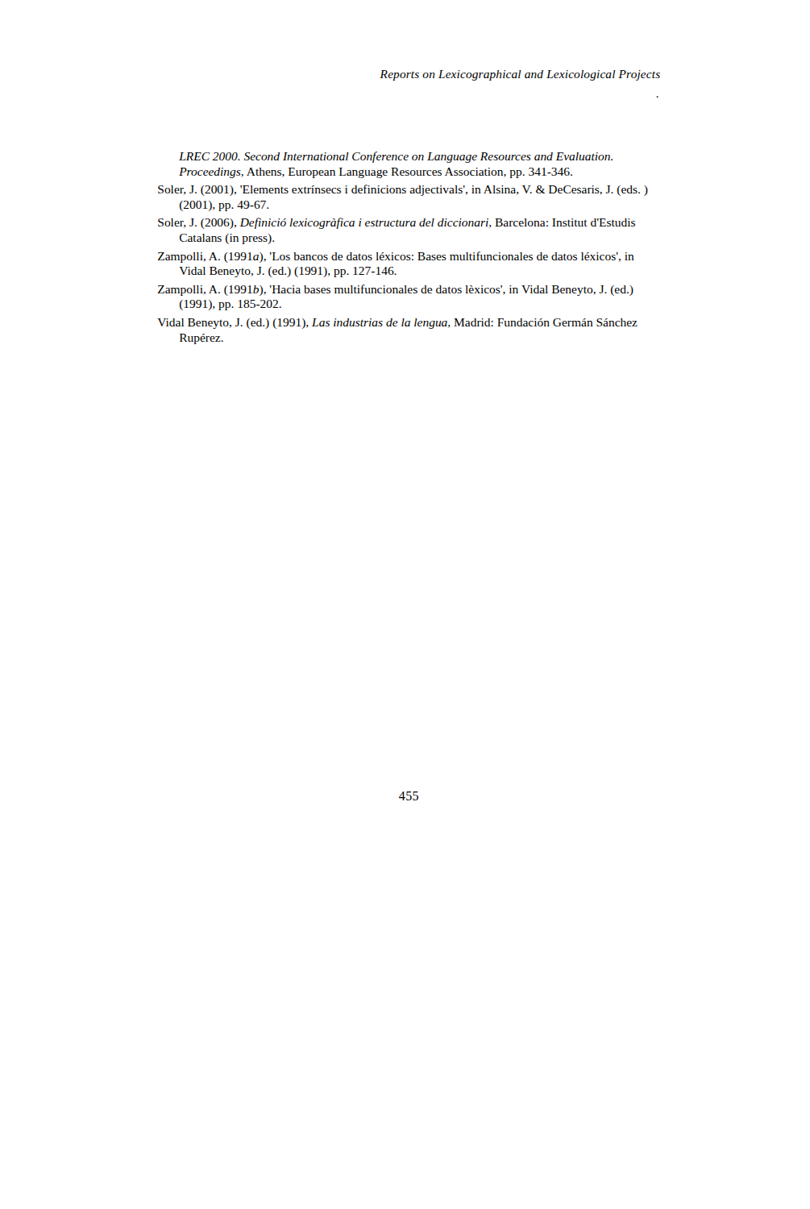Reports on Lexicographical and Lexicological Projects
.
LREC 2000. Second International Conference on Language Resources and Evaluation. Proceedings, Athens, European Language Resources Association, pp. 341-346.
Soler, J. (2001), 'Elements extrínsecs i definicions adjectivals', in Alsina, V. & DeCesaris, J. (eds. ) (2001), pp. 49-67.
Soler, J. (2006), Definició lexicogràfica i estructura del diccionari, Barcelona: Institut d'Estudis Catalans (in press).
Zampolli, A. (1991a), 'Los bancos de datos léxicos: Bases multifuncionales de datos léxicos', in Vidal Beneyto, J. (ed.) (1991), pp. 127-146.
Zampolli, A. (1991b), 'Hacia bases multifuncionales de datos lèxicos', in Vidal Beneyto, J. (ed.) (1991), pp. 185-202.
Vidal Beneyto, J. (ed.) (1991), Las industrias de la lengua, Madrid: Fundación Germán Sánchez Rupérez.
455